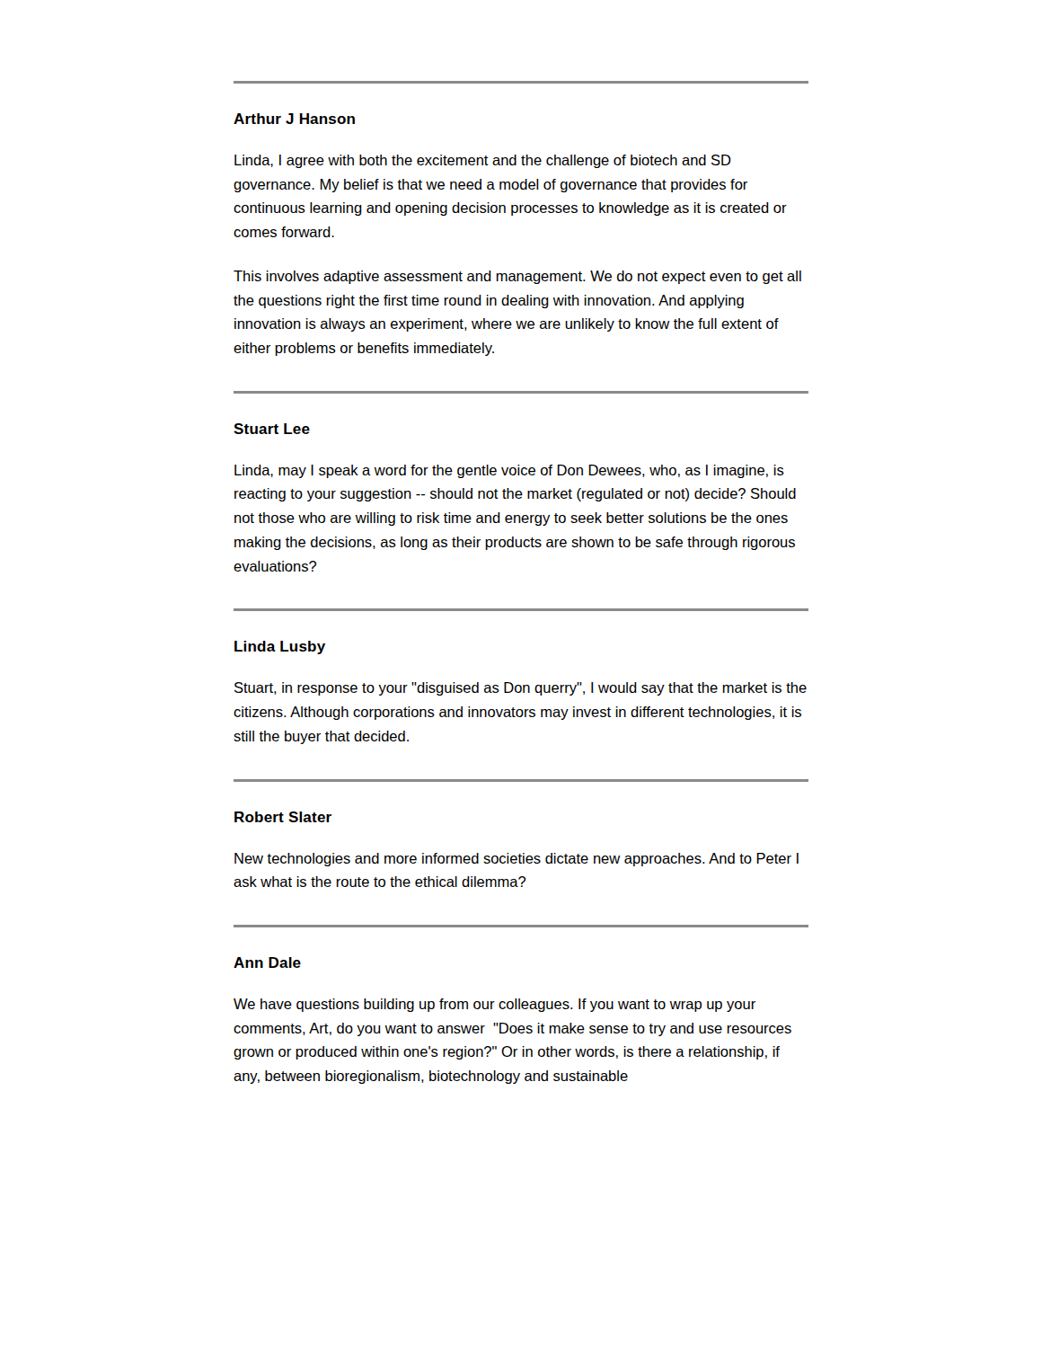Arthur J Hanson
Linda, I agree with both the excitement and the challenge of biotech and SD governance. My belief is that we need a model of governance that provides for continuous learning and opening decision processes to knowledge as it is created or comes forward.
This involves adaptive assessment and management. We do not expect even to get all the questions right the first time round in dealing with innovation. And applying innovation is always an experiment, where we are unlikely to know the full extent of either problems or benefits immediately.
Stuart Lee
Linda, may I speak a word for the gentle voice of Don Dewees, who, as I imagine, is reacting to your suggestion -- should not the market (regulated or not) decide? Should not those who are willing to risk time and energy to seek better solutions be the ones making the decisions, as long as their products are shown to be safe through rigorous evaluations?
Linda Lusby
Stuart, in response to your "disguised as Don querry", I would say that the market is the citizens. Although corporations and innovators may invest in different technologies, it is still the buyer that decided.
Robert Slater
New technologies and more informed societies dictate new approaches. And to Peter I ask what is the route to the ethical dilemma?
Ann Dale
We have questions building up from our colleagues. If you want to wrap up your comments, Art, do you want to answer "Does it make sense to try and use resources grown or produced within one's region?" Or in other words, is there a relationship, if any, between bioregionalism, biotechnology and sustainable